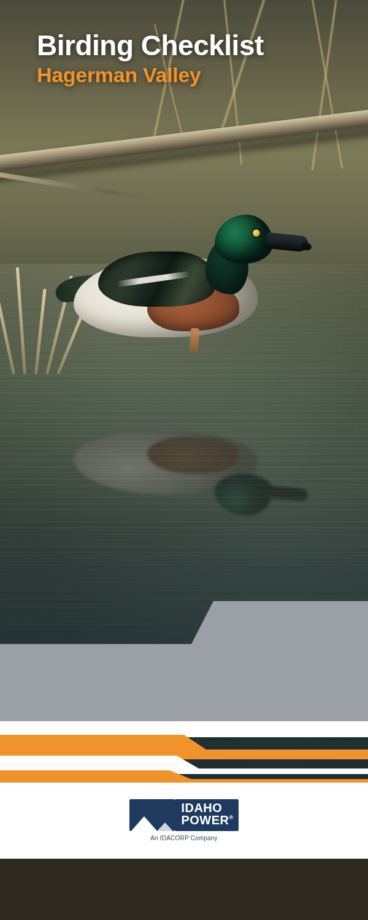Birding Checklist
Hagerman Valley
IDAHO POWER®
An IDACORP Company